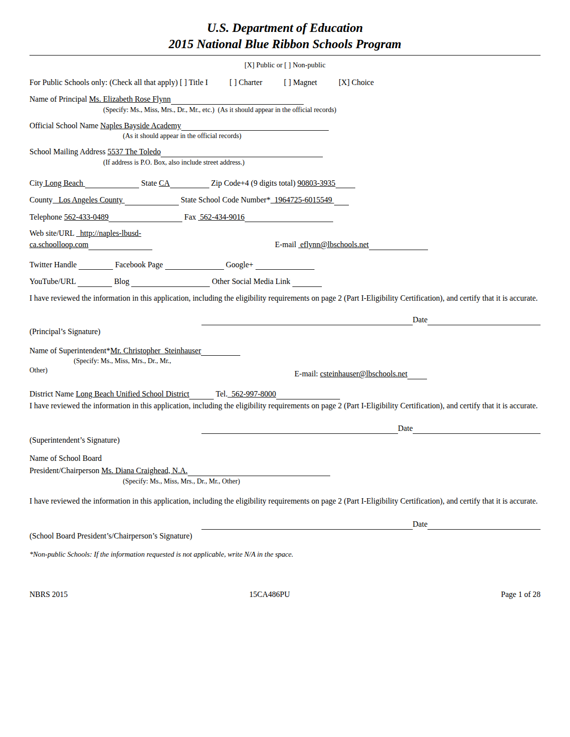U.S. Department of Education
2015 National Blue Ribbon Schools Program
[X] Public or [ ] Non-public
For Public Schools only: (Check all that apply) [ ] Title I [ ] Charter [ ] Magnet [X] Choice
Name of Principal Ms. Elizabeth Rose Flynn
(Specify: Ms., Miss, Mrs., Dr., Mr., etc.) (As it should appear in the official records)
Official School Name Naples Bayside Academy
(As it should appear in the official records)
School Mailing Address 5537 The Toledo
(If address is P.O. Box, also include street address.)
City Long Beach State CA Zip Code+4 (9 digits total) 90803-3935
County Los Angeles County State School Code Number* 1964725-6015549
Telephone 562-433-0489 Fax 562-434-9016
Web site/URL http://naples-lbusd-
ca.schoolloop.com
E-mail eflynn@lbschools.net
Twitter Handle Facebook Page Google+
YouTube/URL Blog Other Social Media Link
I have reviewed the information in this application, including the eligibility requirements on page 2 (Part I-Eligibility Certification), and certify that it is accurate.
Date
(Principal’s Signature)
Name of Superintendent*Mr. Christopher Steinhauser
(Specify: Ms., Miss, Mrs., Dr., Mr.,
Other)
E-mail: csteinhauser@lbschools.net
District Name Long Beach Unified School District Tel. 562-997-8000
I have reviewed the information in this application, including the eligibility requirements on page 2 (Part I-Eligibility Certification), and certify that it is accurate.
Date
(Superintendent’s Signature)
Name of School Board
President/Chairperson Ms. Diana Craighead, N.A.
(Specify: Ms., Miss, Mrs., Dr., Mr., Other)
I have reviewed the information in this application, including the eligibility requirements on page 2 (Part I-Eligibility Certification), and certify that it is accurate.
Date
(School Board President’s/Chairperson’s Signature)
*Non-public Schools: If the information requested is not applicable, write N/A in the space.
NBRS 2015
15CA486PU
Page 1 of 28